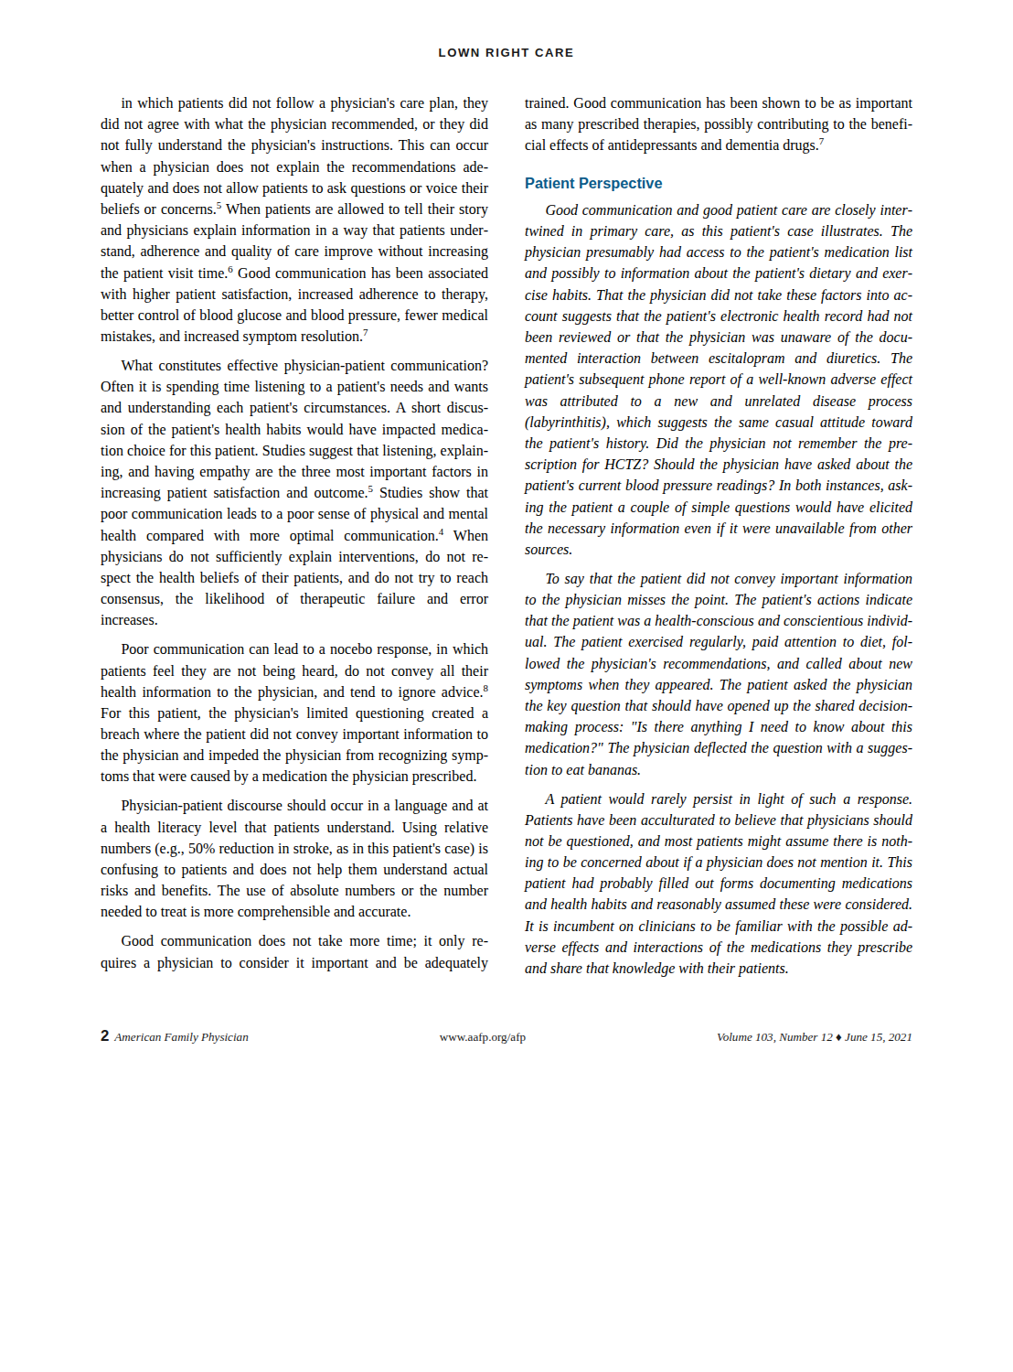Lown Right Care
in which patients did not follow a physician's care plan, they did not agree with what the physician recommended, or they did not fully understand the physician's instructions. This can occur when a physician does not explain the recommendations adequately and does not allow patients to ask questions or voice their beliefs or concerns.5 When patients are allowed to tell their story and physicians explain information in a way that patients understand, adherence and quality of care improve without increasing the patient visit time.6 Good communication has been associated with higher patient satisfaction, increased adherence to therapy, better control of blood glucose and blood pressure, fewer medical mistakes, and increased symptom resolution.7
What constitutes effective physician-patient communication? Often it is spending time listening to a patient's needs and wants and understanding each patient's circumstances. A short discussion of the patient's health habits would have impacted medication choice for this patient. Studies suggest that listening, explaining, and having empathy are the three most important factors in increasing patient satisfaction and outcome.5 Studies show that poor communication leads to a poor sense of physical and mental health compared with more optimal communication.4 When physicians do not sufficiently explain interventions, do not respect the health beliefs of their patients, and do not try to reach consensus, the likelihood of therapeutic failure and error increases.
Poor communication can lead to a nocebo response, in which patients feel they are not being heard, do not convey all their health information to the physician, and tend to ignore advice.8 For this patient, the physician's limited questioning created a breach where the patient did not convey important information to the physician and impeded the physician from recognizing symptoms that were caused by a medication the physician prescribed.
Physician-patient discourse should occur in a language and at a health literacy level that patients understand. Using relative numbers (e.g., 50% reduction in stroke, as in this patient's case) is confusing to patients and does not help them understand actual risks and benefits. The use of absolute numbers or the number needed to treat is more comprehensible and accurate.
Good communication does not take more time; it only requires a physician to consider it important and be adequately trained. Good communication has been shown to be as important as many prescribed therapies, possibly contributing to the beneficial effects of antidepressants and dementia drugs.7
Patient Perspective
Good communication and good patient care are closely intertwined in primary care, as this patient's case illustrates. The physician presumably had access to the patient's medication list and possibly to information about the patient's dietary and exercise habits. That the physician did not take these factors into account suggests that the patient's electronic health record had not been reviewed or that the physician was unaware of the documented interaction between escitalopram and diuretics. The patient's subsequent phone report of a well-known adverse effect was attributed to a new and unrelated disease process (labyrinthitis), which suggests the same casual attitude toward the patient's history. Did the physician not remember the prescription for HCTZ? Should the physician have asked about the patient's current blood pressure readings? In both instances, asking the patient a couple of simple questions would have elicited the necessary information even if it were unavailable from other sources.
To say that the patient did not convey important information to the physician misses the point. The patient's actions indicate that the patient was a health-conscious and conscientious individual. The patient exercised regularly, paid attention to diet, followed the physician's recommendations, and called about new symptoms when they appeared. The patient asked the physician the key question that should have opened up the shared decision-making process: "Is there anything I need to know about this medication?" The physician deflected the question with a suggestion to eat bananas.
A patient would rarely persist in light of such a response. Patients have been acculturated to believe that physicians should not be questioned, and most patients might assume there is nothing to be concerned about if a physician does not mention it. This patient had probably filled out forms documenting medications and health habits and reasonably assumed these were considered. It is incumbent on clinicians to be familiar with the possible adverse effects and interactions of the medications they prescribe and share that knowledge with their patients.
2 American Family Physician
www.aafp.org/afp
Volume 103, Number 12 ♦ June 15, 2021